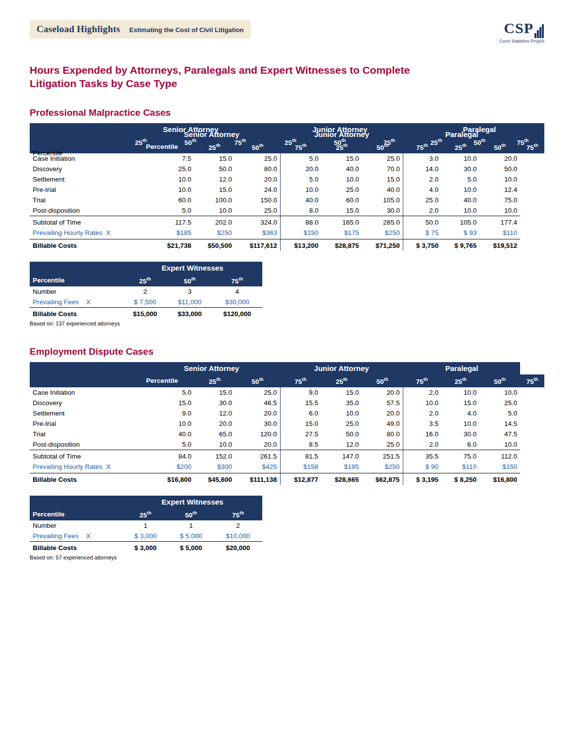Caseload Highlights Estimating the Cost of Civil Litigation
CSP
Court Statistics Project
Hours Expended by Attorneys, Paralegals and Expert Witnesses to Complete
Litigation Tasks by Case Type
Professional Malpractice Cases
| | Senior Attorney | Junior Attorney | Paralegal |
| --- | --- | --- | --- |
| 25 th | 50 th | 75 th | 25 th | 50 th | 75 th | 25 th | 50 th | 75 th |
| Percentile | |
| | Senior Attorney | Junior Attorney | Paralegal |
| --- | --- | --- | --- |
| Percentile | 25 th | 50 th | 75 th | 25 th | 50 th | 75 th | 25 th | 50 th | 75 th |
| Case Initiation | 7.5 | 15.0 | 25.0 | 5.0 | 15.0 | 25.0 | 3.0 | 10.0 | 20.0 |
| Discovery | 25.0 | 50.0 | 80.0 | 20.0 | 40.0 | 70.0 | 14.0 | 30.0 | 50.0 |
| Settlement | 10.0 | 12.0 | 20.0 | 5.0 | 10.0 | 15.0 | 2.0 | 5.0 | 10.0 |
| Pre-trial | 10.0 | 15.0 | 24.0 | 10.0 | 25.0 | 40.0 | 4.0 | 10.0 | 12.4 |
| Trial | 60.0 | 100.0 | 150.0 | 40.0 | 60.0 | 105.0 | 25.0 | 40.0 | 75.0 |
| Post-disposition | 5.0 | 10.0 | 25.0 | 8.0 | 15.0 | 30.0 | 2.0 | 10.0 | 10.0 |
| Subtotal of Time | 117.5 | 202.0 | 324.0 | 88.0 | 165.0 | 285.0 | 50.0 | 105.0 | 177.4 |
| Prevailing Hourly Rates X | $185 | $250 | $363 | $150 | $175 | $250 | $ 75 | $ 93 | $110 |
| Billable Costs | $21,738 | $50,500 | $117,612 | $13,200 | $28,875 | $71,250 | $ 3,750 | $ 9,765 | $19,512 |
| | Expert Witnesses |
| --- | --- |
| Percentile | 25 th | 50 th | 75 th |
| Number | 2 | 3 | 4 |
| Prevailing Fees X | $ 7,500 | $11,000 | $30,000 |
| Billable Costs | $15,000 | $33,000 | $120,000 |
Based on: 137 experienced attorneys
Employment Dispute Cases
| | Senior Attorney | Junior Attorney | Paralegal |
| --- | --- | --- | --- |
| Percentile | 25 th | 50 th | 75 th | 25 th | 50 th | 75 th | 25 th | 50 th | 75 th |
| Case Initiation | 5.0 | 15.0 | 25.0 | 9.0 | 15.0 | 20.0 | 2.0 | 10.0 | 10.0 |
| Discovery | 15.0 | 30.0 | 46.5 | 15.5 | 35.0 | 57.5 | 10.0 | 15.0 | 25.0 |
| Settlement | 9.0 | 12.0 | 20.0 | 6.0 | 10.0 | 20.0 | 2.0 | 4.0 | 5.0 |
| Pre-trial | 10.0 | 20.0 | 30.0 | 15.0 | 25.0 | 49.0 | 3.5 | 10.0 | 14.5 |
| Trial | 40.0 | 65.0 | 120.0 | 27.5 | 50.0 | 80.0 | 16.0 | 30.0 | 47.5 |
| Post-disposition | 5.0 | 10.0 | 20.0 | 8.5 | 12.0 | 25.0 | 2.0 | 6.0 | 10.0 |
| Subtotal of Time | 84.0 | 152.0 | 261.5 | 81.5 | 147.0 | 251.5 | 35.5 | 75.0 | 112.0 |
| Prevailing Hourly Rates X | $200 | $300 | $425 | $158 | $195 | $250 | $ 90 | $110 | $150 |
| Billable Costs | $16,800 | $45,600 | $111,138 | $12,877 | $28,665 | $62,875 | $ 3,195 | $ 8,250 | $16,800 |
| | Expert Witnesses |
| --- | --- |
| Percentile | 25 th | 50 th | 75 th |
| Number | 1 | 1 | 2 |
| Prevailing Fees X | $ 3,000 | $ 5,000 | $10,000 |
| Billable Costs | $ 3,000 | $ 5,000 | $20,000 |
Based on: 57 experienced attorneys